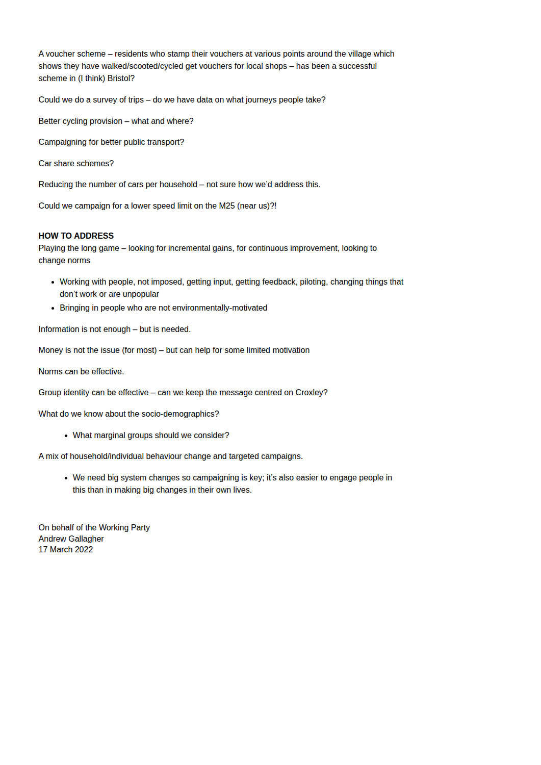A voucher scheme – residents who stamp their vouchers at various points around the village which shows they have walked/scooted/cycled get vouchers for local shops – has been a successful scheme in (I think) Bristol?
Could we do a survey of trips – do we have data on what journeys people take?
Better cycling provision – what and where?
Campaigning for better public transport?
Car share schemes?
Reducing the number of cars per household – not sure how we’d address this.
Could we campaign for a lower speed limit on the M25 (near us)?!
HOW TO ADDRESS
Playing the long game – looking for incremental gains, for continuous improvement, looking to change norms
Working with people, not imposed, getting input, getting feedback, piloting, changing things that don’t work or are unpopular
Bringing in people who are not environmentally-motivated
Information is not enough – but is needed.
Money is not the issue (for most) – but can help for some limited motivation
Norms can be effective.
Group identity can be effective – can we keep the message centred on Croxley?
What do we know about the socio-demographics?
What marginal groups should we consider?
A mix of household/individual behaviour change and targeted campaigns.
We need big system changes so campaigning is key; it’s also easier to engage people in this than in making big changes in their own lives.
On behalf of the Working Party
Andrew Gallagher
17 March 2022